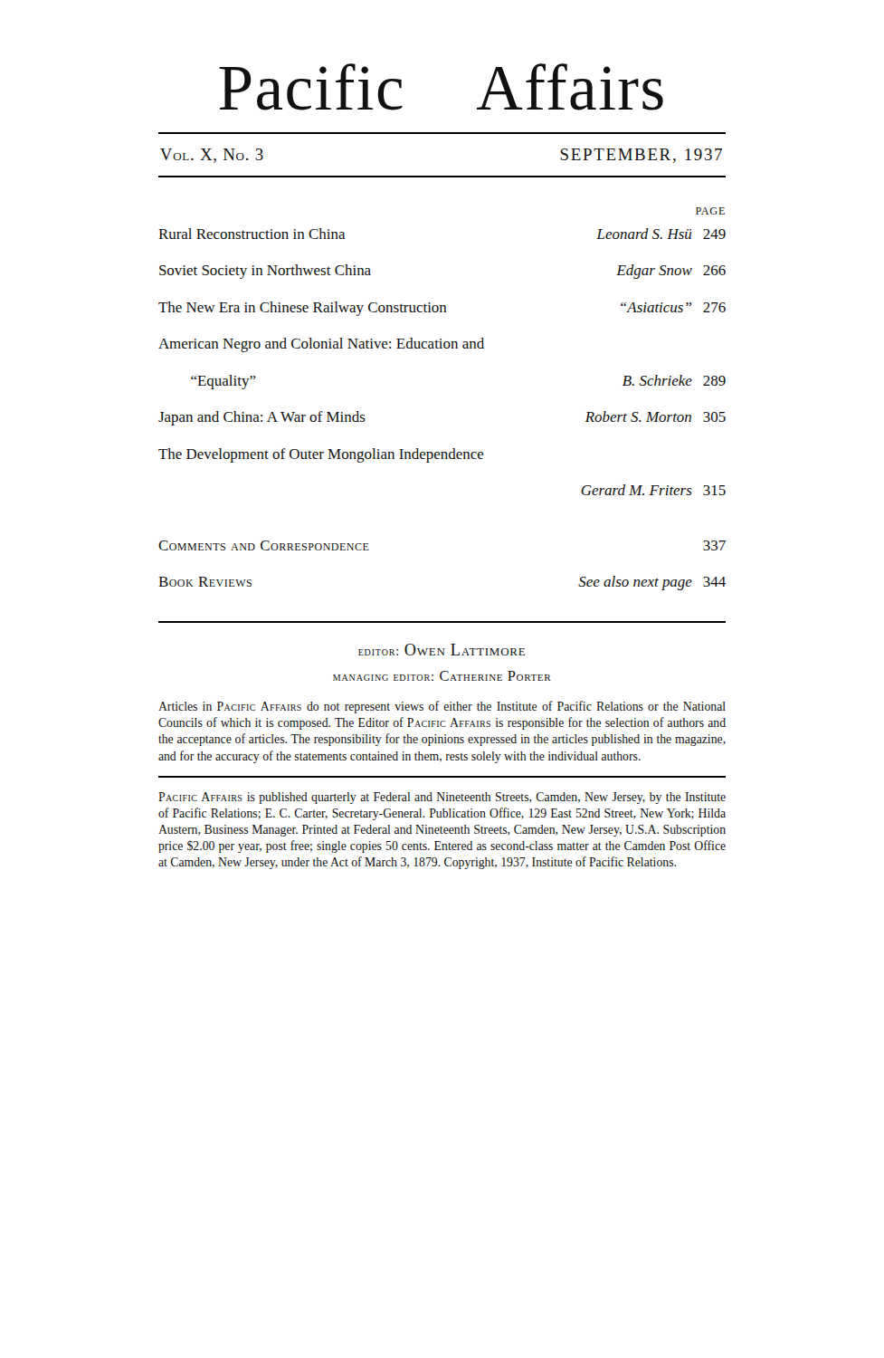Pacific Affairs
Vol. X, No. 3 SEPTEMBER, 1937
| | | PAGE |
| Rural Reconstruction in China | Leonard S. Hsü | 249 |
| Soviet Society in Northwest China | Edgar Snow | 266 |
| The New Era in Chinese Railway Construction | “Asiaticus” | 276 |
| American Negro and Colonial Native: Education and | | |
| “Equality” | B. Schrieke | 289 |
| Japan and China: A War of Minds | Robert S. Morton | 305 |
| The Development of Outer Mongolian Independence | | |
| | Gerard M. Friters | 315 |
| Comments and Correspondence | | 337 |
| Book Reviews | See also next page | 344 |
editor: Owen Lattimore
managing editor: Catherine Porter
Articles in Pacific Affairs do not represent views of either the Institute of Pacific Relations or the National Councils of which it is composed. The Editor of Pacific Affairs is responsible for the selection of authors and the acceptance of articles. The responsibility for the opinions expressed in the articles published in the magazine, and for the accuracy of the statements contained in them, rests solely with the individual authors.
Pacific Affairs is published quarterly at Federal and Nineteenth Streets, Camden, New Jersey, by the Institute of Pacific Relations; E. C. Carter, Secretary-General. Publication Office, 129 East 52nd Street, New York; Hilda Austern, Business Manager. Printed at Federal and Nineteenth Streets, Camden, New Jersey, U.S.A. Subscription price $2.00 per year, post free; single copies 50 cents. Entered as second-class matter at the Camden Post Office at Camden, New Jersey, under the Act of March 3, 1879. Copyright, 1937, Institute of Pacific Relations.